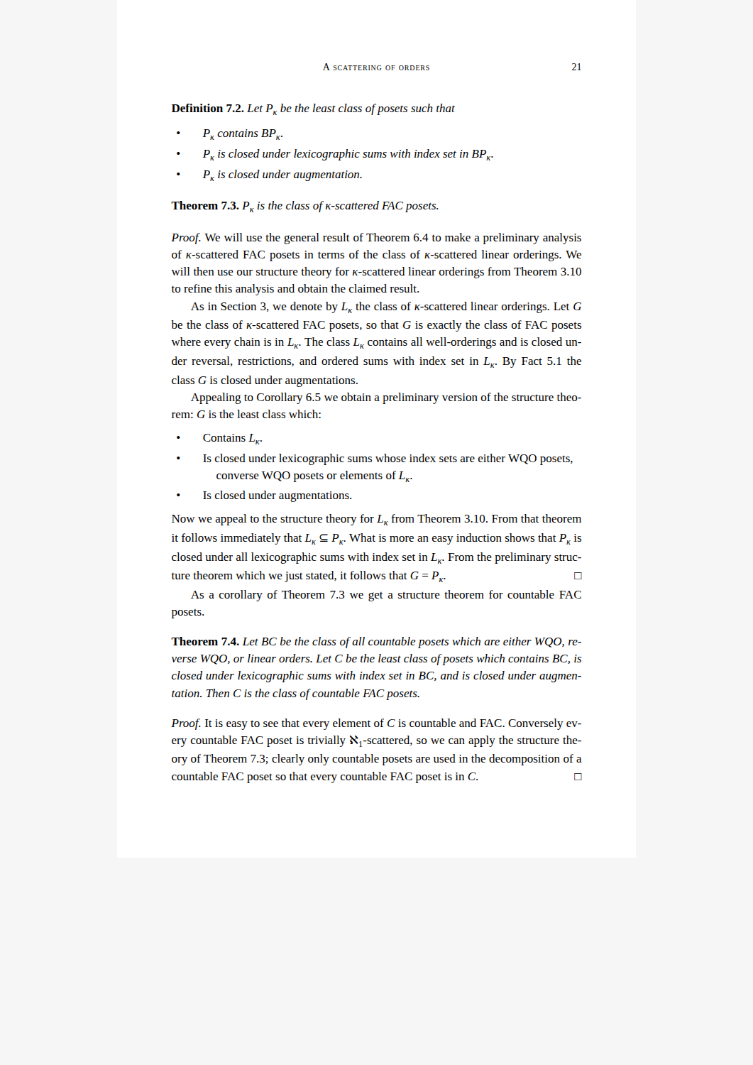A scattering of orders 21
Definition 7.2. Let Pκ be the least class of posets such that
Pκ contains BPκ.
Pκ is closed under lexicographic sums with index set in BPκ.
Pκ is closed under augmentation.
Theorem 7.3. Pκ is the class of κ-scattered FAC posets.
Proof. We will use the general result of Theorem 6.4 to make a preliminary analysis of κ-scattered FAC posets in terms of the class of κ-scattered linear orderings. We will then use our structure theory for κ-scattered linear orderings from Theorem 3.10 to refine this analysis and obtain the claimed result.
As in Section 3, we denote by Lκ the class of κ-scattered linear orderings. Let G be the class of κ-scattered FAC posets, so that G is exactly the class of FAC posets where every chain is in Lκ. The class Lκ contains all well-orderings and is closed under reversal, restrictions, and ordered sums with index set in Lκ. By Fact 5.1 the class G is closed under augmentations.
Appealing to Corollary 6.5 we obtain a preliminary version of the structure theorem: G is the least class which:
Contains Lκ.
Is closed under lexicographic sums whose index sets are either WQO posets, converse WQO posets or elements of Lκ.
Is closed under augmentations.
Now we appeal to the structure theory for Lκ from Theorem 3.10. From that theorem it follows immediately that Lκ ⊆ Pκ. What is more an easy induction shows that Pκ is closed under all lexicographic sums with index set in Lκ. From the preliminary structure theorem which we just stated, it follows that G = Pκ. □
As a corollary of Theorem 7.3 we get a structure theorem for countable FAC posets.
Theorem 7.4. Let BC be the class of all countable posets which are either WQO, reverse WQO, or linear orders. Let C be the least class of posets which contains BC, is closed under lexicographic sums with index set in BC, and is closed under augmentation. Then C is the class of countable FAC posets.
Proof. It is easy to see that every element of C is countable and FAC. Conversely every countable FAC poset is trivially ℵ1-scattered, so we can apply the structure theory of Theorem 7.3; clearly only countable posets are used in the decomposition of a countable FAC poset so that every countable FAC poset is in C. □